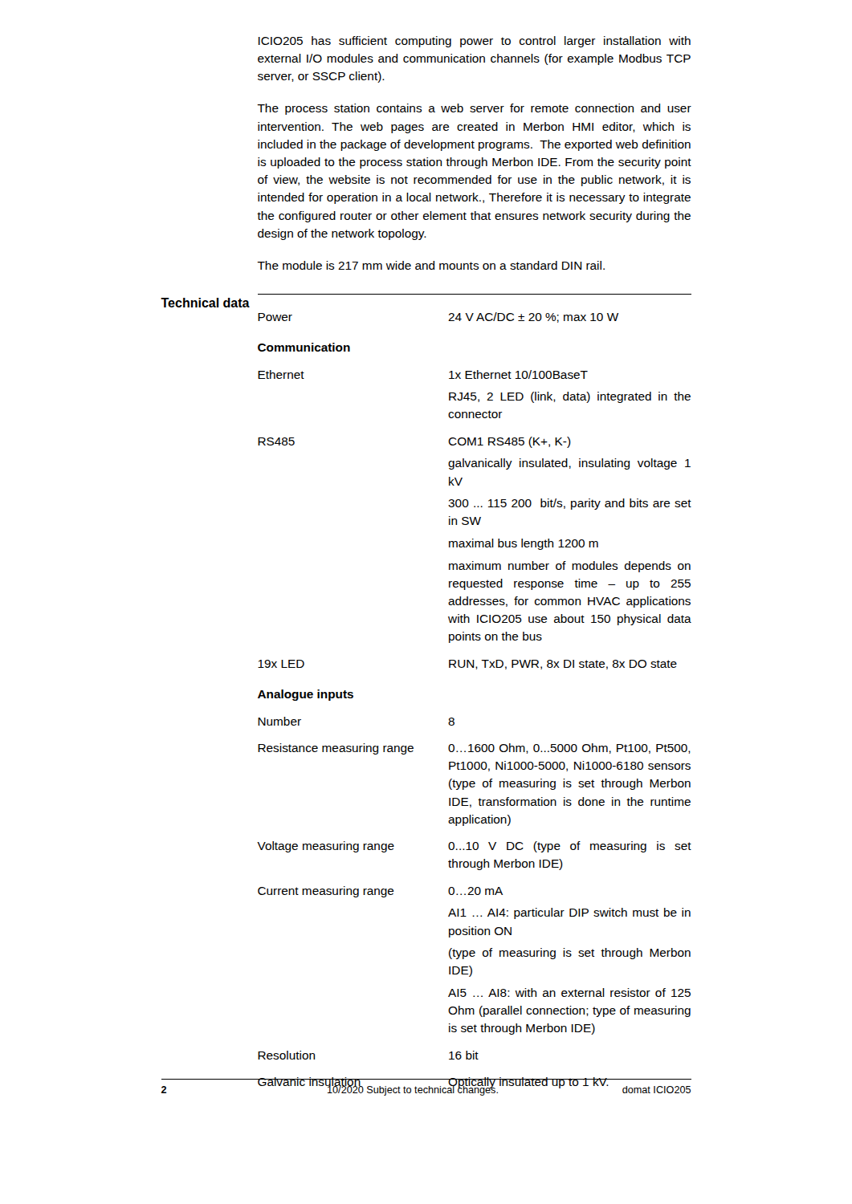ICIO205 has sufficient computing power to control larger installation with external I/O modules and communication channels (for example Modbus TCP server, or SSCP client).
The process station contains a web server for remote connection and user intervention. The web pages are created in Merbon HMI editor, which is included in the package of development programs. The exported web definition is uploaded to the process station through Merbon IDE. From the security point of view, the website is not recommended for use in the public network, it is intended for operation in a local network., Therefore it is necessary to integrate the configured router or other element that ensures network security during the design of the network topology.
The module is 217 mm wide and mounts on a standard DIN rail.
Technical data
| Power | 24 V AC/DC ± 20 %; max 10 W |
| Communication |
| Ethernet | 1x Ethernet 10/100BaseT RJ45, 2 LED (link, data) integrated in the connector |
| RS485 | COM1 RS485 (K+, K-) galvanically insulated, insulating voltage 1 kV 300 ... 115 200 bit/s, parity and bits are set in SW maximal bus length 1200 m maximum number of modules depends on requested response time – up to 255 addresses, for common HVAC applications with ICIO205 use about 150 physical data points on the bus |
| 19x LED | RUN, TxD, PWR, 8x DI state, 8x DO state |
| Analogue inputs |
| Number | 8 |
| Resistance measuring range | 0…1600 Ohm, 0...5000 Ohm, Pt100, Pt500, Pt1000, Ni1000-5000, Ni1000-6180 sensors (type of measuring is set through Merbon IDE, transformation is done in the runtime application) |
| Voltage measuring range | 0...10 V DC (type of measuring is set through Merbon IDE) |
| Current measuring range | 0…20 mA AI1 … AI4: particular DIP switch must be in position ON (type of measuring is set through Merbon IDE) AI5 … AI8: with an external resistor of 125 Ohm (parallel connection; type of measuring is set through Merbon IDE) |
| Resolution | 16 bit |
| Galvanic insulation | Optically insulated up to 1 kV. |
| 2 | 10/2020 Subject to technical changes. | domat ICIO205 |